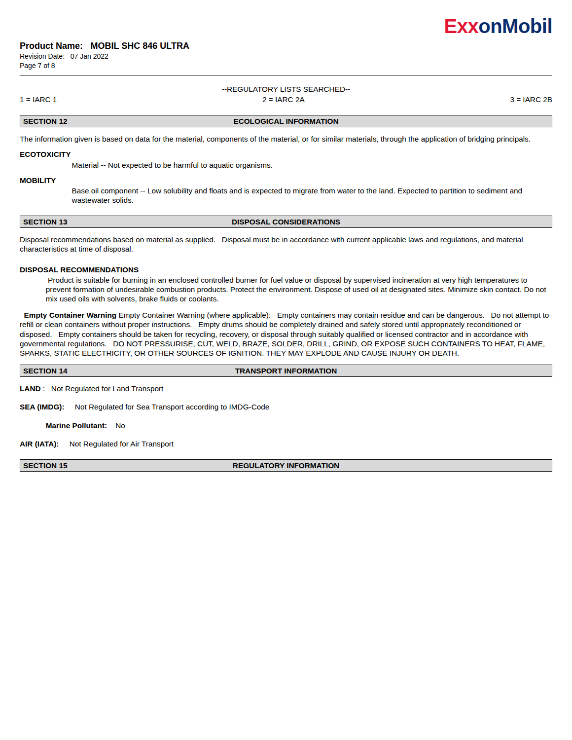Exx onMobil
Product Name: MOBIL SHC 846 ULTRA
Revision Date: 07 Jan 2022
Page 7 of 8
--REGULATORY LISTS SEARCHED--
1 = IARC 1 2 = IARC 2A 3 = IARC 2B
SECTION 12 ECOLOGICAL INFORMATION
The information given is based on data for the material, components of the material, or for similar materials, through the application of bridging principals.
ECOTOXICITY
Material -- Not expected to be harmful to aquatic organisms.
MOBILITY
Base oil component -- Low solubility and floats and is expected to migrate from water to the land. Expected to partition to sediment and wastewater solids.
SECTION 13 DISPOSAL CONSIDERATIONS
Disposal recommendations based on material as supplied. Disposal must be in accordance with current applicable laws and regulations, and material characteristics at time of disposal.
DISPOSAL RECOMMENDATIONS
Product is suitable for burning in an enclosed controlled burner for fuel value or disposal by supervised incineration at very high temperatures to prevent formation of undesirable combustion products. Protect the environment. Dispose of used oil at designated sites. Minimize skin contact. Do not mix used oils with solvents, brake fluids or coolants.
Empty Container Warning Empty Container Warning (where applicable): Empty containers may contain residue and can be dangerous. Do not attempt to refill or clean containers without proper instructions. Empty drums should be completely drained and safely stored until appropriately reconditioned or disposed. Empty containers should be taken for recycling, recovery, or disposal through suitably qualified or licensed contractor and in accordance with governmental regulations. DO NOT PRESSURISE, CUT, WELD, BRAZE, SOLDER, DRILL, GRIND, OR EXPOSE SUCH CONTAINERS TO HEAT, FLAME, SPARKS, STATIC ELECTRICITY, OR OTHER SOURCES OF IGNITION. THEY MAY EXPLODE AND CAUSE INJURY OR DEATH.
SECTION 14 TRANSPORT INFORMATION
LAND : Not Regulated for Land Transport
SEA (IMDG): Not Regulated for Sea Transport according to IMDG-Code
Marine Pollutant: No
AIR (IATA): Not Regulated for Air Transport
SECTION 15 REGULATORY INFORMATION